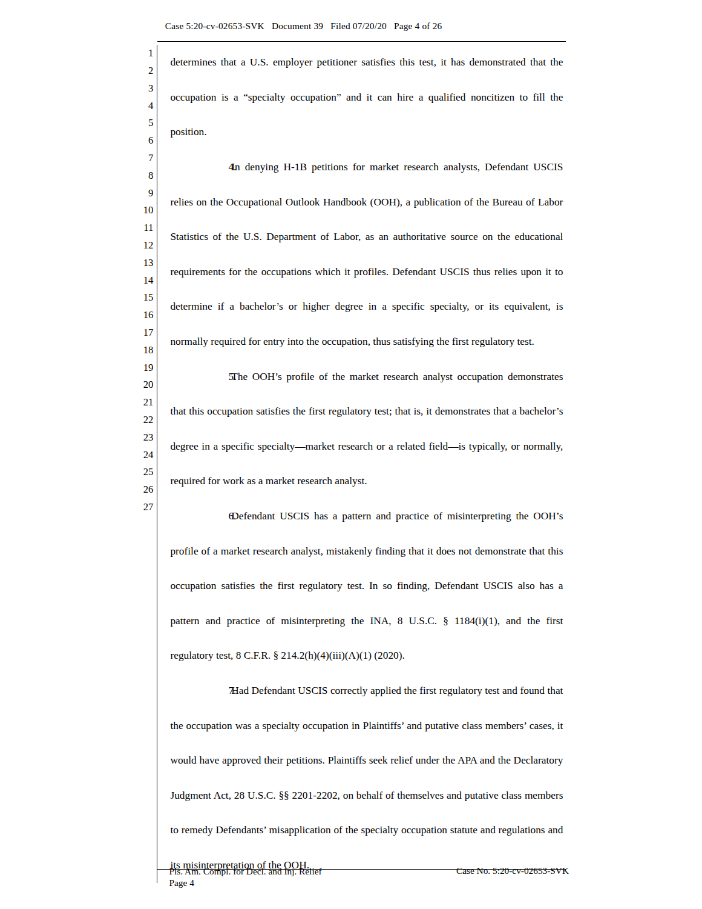Case 5:20-cv-02653-SVK Document 39 Filed 07/20/20 Page 4 of 26
1 2 3 4 5 6 7 8 9 10 11 12 13 14 15 16 17 18 19 20 21 22 23 24 25 26 27
determines that a U.S. employer petitioner satisfies this test, it has demonstrated that the occupation is a “specialty occupation” and it can hire a qualified noncitizen to fill the position.
4. In denying H-1B petitions for market research analysts, Defendant USCIS relies on the Occupational Outlook Handbook (OOH), a publication of the Bureau of Labor Statistics of the U.S. Department of Labor, as an authoritative source on the educational requirements for the occupations which it profiles. Defendant USCIS thus relies upon it to determine if a bachelor’s or higher degree in a specific specialty, or its equivalent, is normally required for entry into the occupation, thus satisfying the first regulatory test.
5. The OOH’s profile of the market research analyst occupation demonstrates that this occupation satisfies the first regulatory test; that is, it demonstrates that a bachelor’s degree in a specific specialty—market research or a related field—is typically, or normally, required for work as a market research analyst.
6. Defendant USCIS has a pattern and practice of misinterpreting the OOH’s profile of a market research analyst, mistakenly finding that it does not demonstrate that this occupation satisfies the first regulatory test. In so finding, Defendant USCIS also has a pattern and practice of misinterpreting the INA, 8 U.S.C. § 1184(i)(1), and the first regulatory test, 8 C.F.R. § 214.2(h)(4)(iii)(A)(1) (2020).
7. Had Defendant USCIS correctly applied the first regulatory test and found that the occupation was a specialty occupation in Plaintiffs’ and putative class members’ cases, it would have approved their petitions. Plaintiffs seek relief under the APA and the Declaratory Judgment Act, 28 U.S.C. §§ 2201-2202, on behalf of themselves and putative class members to remedy Defendants’ misapplication of the specialty occupation statute and regulations and its misinterpretation of the OOH.
Pls. Am. Compl. for Decl. and Inj. Relief
Page 4
Case No. 5:20-cv-02653-SVK